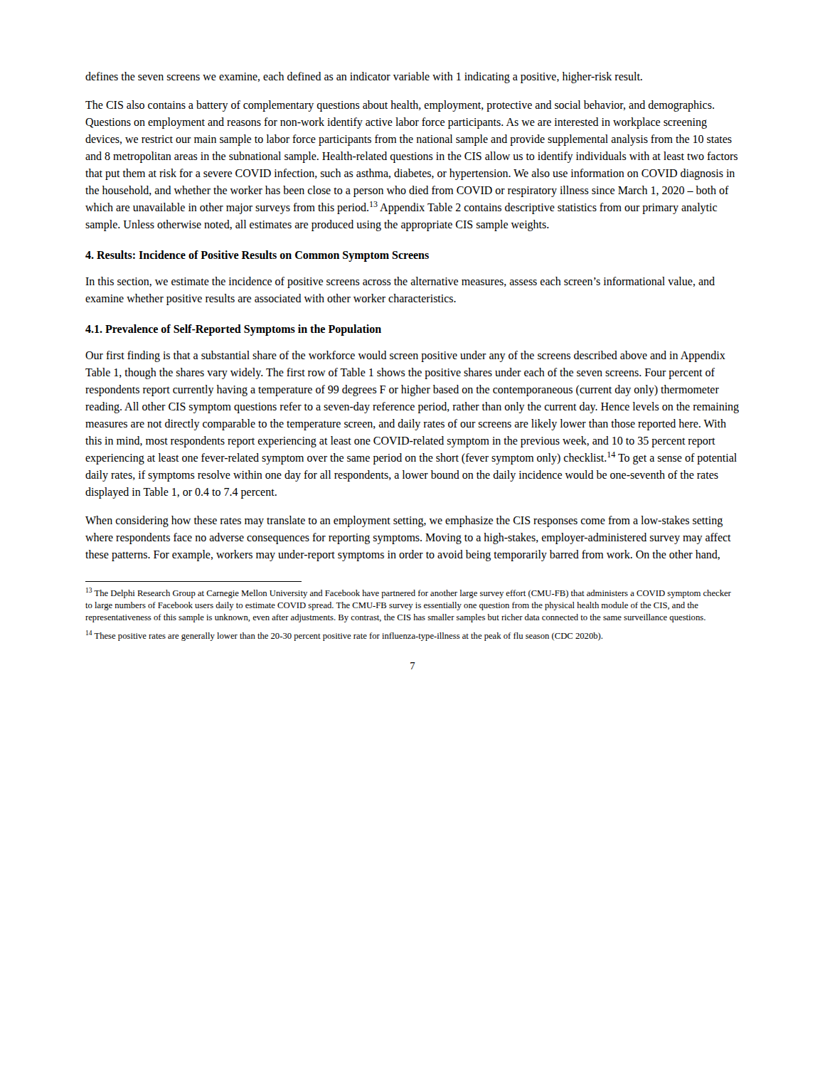defines the seven screens we examine, each defined as an indicator variable with 1 indicating a positive, higher-risk result.
The CIS also contains a battery of complementary questions about health, employment, protective and social behavior, and demographics. Questions on employment and reasons for non-work identify active labor force participants. As we are interested in workplace screening devices, we restrict our main sample to labor force participants from the national sample and provide supplemental analysis from the 10 states and 8 metropolitan areas in the subnational sample. Health-related questions in the CIS allow us to identify individuals with at least two factors that put them at risk for a severe COVID infection, such as asthma, diabetes, or hypertension. We also use information on COVID diagnosis in the household, and whether the worker has been close to a person who died from COVID or respiratory illness since March 1, 2020 – both of which are unavailable in other major surveys from this period.13 Appendix Table 2 contains descriptive statistics from our primary analytic sample. Unless otherwise noted, all estimates are produced using the appropriate CIS sample weights.
4. Results: Incidence of Positive Results on Common Symptom Screens
In this section, we estimate the incidence of positive screens across the alternative measures, assess each screen’s informational value, and examine whether positive results are associated with other worker characteristics.
4.1. Prevalence of Self-Reported Symptoms in the Population
Our first finding is that a substantial share of the workforce would screen positive under any of the screens described above and in Appendix Table 1, though the shares vary widely. The first row of Table 1 shows the positive shares under each of the seven screens. Four percent of respondents report currently having a temperature of 99 degrees F or higher based on the contemporaneous (current day only) thermometer reading. All other CIS symptom questions refer to a seven-day reference period, rather than only the current day. Hence levels on the remaining measures are not directly comparable to the temperature screen, and daily rates of our screens are likely lower than those reported here. With this in mind, most respondents report experiencing at least one COVID-related symptom in the previous week, and 10 to 35 percent report experiencing at least one fever-related symptom over the same period on the short (fever symptom only) checklist.14 To get a sense of potential daily rates, if symptoms resolve within one day for all respondents, a lower bound on the daily incidence would be one-seventh of the rates displayed in Table 1, or 0.4 to 7.4 percent.
When considering how these rates may translate to an employment setting, we emphasize the CIS responses come from a low-stakes setting where respondents face no adverse consequences for reporting symptoms. Moving to a high-stakes, employer-administered survey may affect these patterns. For example, workers may under-report symptoms in order to avoid being temporarily barred from work. On the other hand,
13 The Delphi Research Group at Carnegie Mellon University and Facebook have partnered for another large survey effort (CMU-FB) that administers a COVID symptom checker to large numbers of Facebook users daily to estimate COVID spread. The CMU-FB survey is essentially one question from the physical health module of the CIS, and the representativeness of this sample is unknown, even after adjustments. By contrast, the CIS has smaller samples but richer data connected to the same surveillance questions.
14 These positive rates are generally lower than the 20-30 percent positive rate for influenza-type-illness at the peak of flu season (CDC 2020b).
7